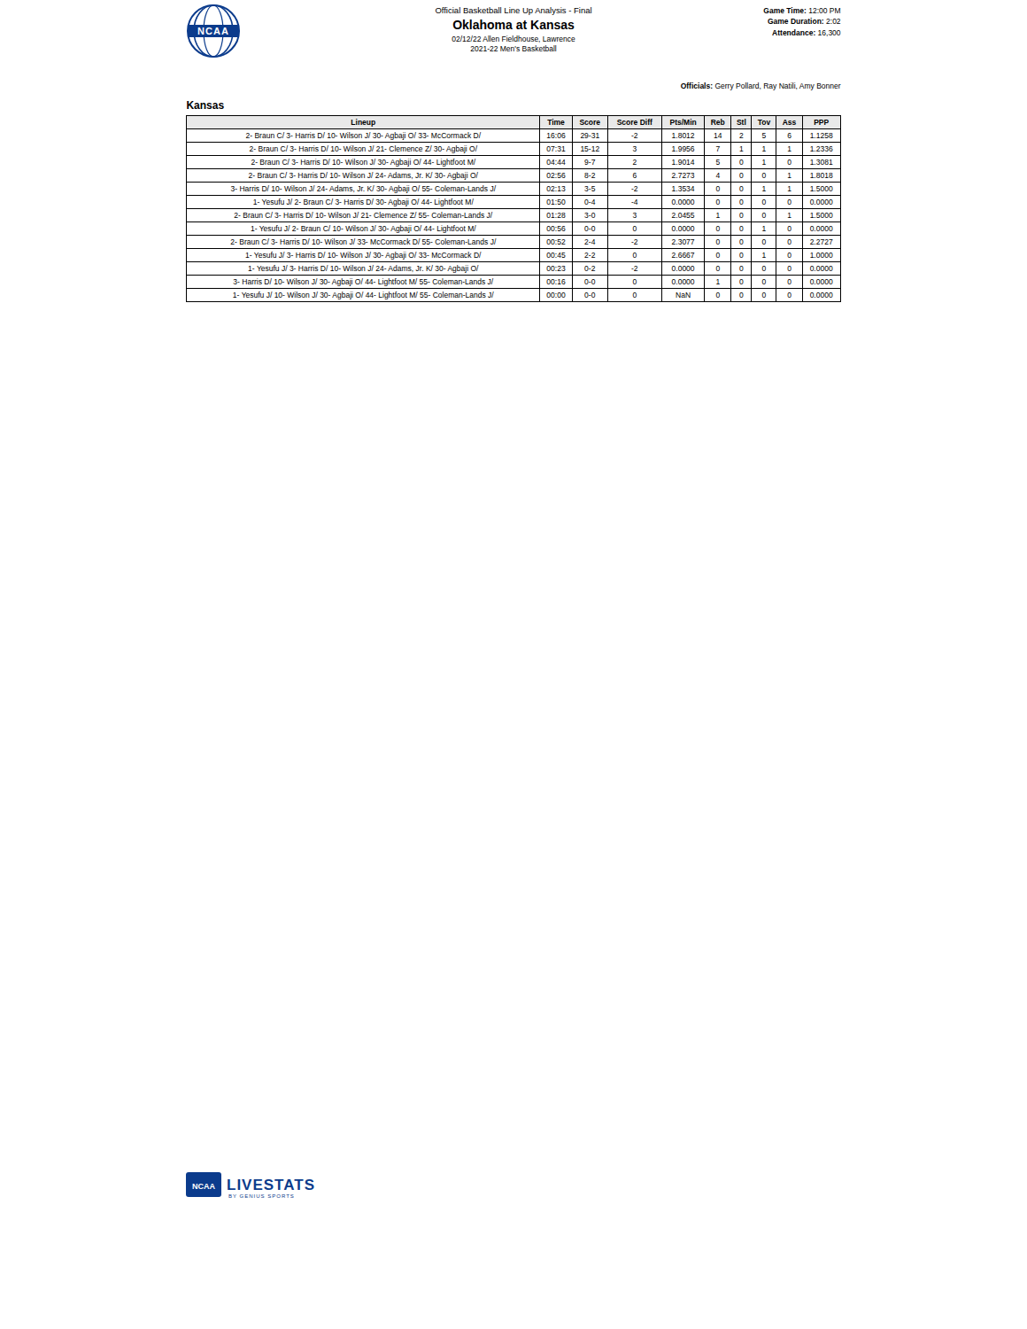NCAA
Official Basketball Line Up Analysis - Final
Oklahoma at Kansas
02/12/22 Allen Fieldhouse, Lawrence
2021-22 Men's Basketball
Game Time: 12:00 PM
Game Duration: 2:02
Attendance: 16,300
Officials: Gerry Pollard, Ray Natili, Amy Bonner
Kansas
| Lineup | Time | Score | Score Diff | Pts/Min | Reb | Stl | Tov | Ass | PPP |
| --- | --- | --- | --- | --- | --- | --- | --- | --- | --- |
| 2- Braun C/ 3- Harris D/ 10- Wilson J/ 30- Agbaji O/ 33- McCormack D/ | 16:06 | 29-31 | -2 | 1.8012 | 14 | 2 | 5 | 6 | 1.1258 |
| 2- Braun C/ 3- Harris D/ 10- Wilson J/ 21- Clemence Z/ 30- Agbaji O/ | 07:31 | 15-12 | 3 | 1.9956 | 7 | 1 | 1 | 1 | 1.2336 |
| 2- Braun C/ 3- Harris D/ 10- Wilson J/ 30- Agbaji O/ 44- Lightfoot M/ | 04:44 | 9-7 | 2 | 1.9014 | 5 | 0 | 1 | 0 | 1.3081 |
| 2- Braun C/ 3- Harris D/ 10- Wilson J/ 24- Adams, Jr. K/ 30- Agbaji O/ | 02:56 | 8-2 | 6 | 2.7273 | 4 | 0 | 0 | 1 | 1.8018 |
| 3- Harris D/ 10- Wilson J/ 24- Adams, Jr. K/ 30- Agbaji O/ 55- Coleman-Lands J/ | 02:13 | 3-5 | -2 | 1.3534 | 0 | 0 | 1 | 1 | 1.5000 |
| 1- Yesufu J/ 2- Braun C/ 3- Harris D/ 30- Agbaji O/ 44- Lightfoot M/ | 01:50 | 0-4 | -4 | 0.0000 | 0 | 0 | 0 | 0 | 0.0000 |
| 2- Braun C/ 3- Harris D/ 10- Wilson J/ 21- Clemence Z/ 55- Coleman-Lands J/ | 01:28 | 3-0 | 3 | 2.0455 | 1 | 0 | 0 | 1 | 1.5000 |
| 1- Yesufu J/ 2- Braun C/ 10- Wilson J/ 30- Agbaji O/ 44- Lightfoot M/ | 00:56 | 0-0 | 0 | 0.0000 | 0 | 0 | 1 | 0 | 0.0000 |
| 2- Braun C/ 3- Harris D/ 10- Wilson J/ 33- McCormack D/ 55- Coleman-Lands J/ | 00:52 | 2-4 | -2 | 2.3077 | 0 | 0 | 0 | 0 | 2.2727 |
| 1- Yesufu J/ 3- Harris D/ 10- Wilson J/ 30- Agbaji O/ 33- McCormack D/ | 00:45 | 2-2 | 0 | 2.6667 | 0 | 0 | 1 | 0 | 1.0000 |
| 1- Yesufu J/ 3- Harris D/ 10- Wilson J/ 24- Adams, Jr. K/ 30- Agbaji O/ | 00:23 | 0-2 | -2 | 0.0000 | 0 | 0 | 0 | 0 | 0.0000 |
| 3- Harris D/ 10- Wilson J/ 30- Agbaji O/ 44- Lightfoot M/ 55- Coleman-Lands J/ | 00:16 | 0-0 | 0 | 0.0000 | 1 | 0 | 0 | 0 | 0.0000 |
| 1- Yesufu J/ 10- Wilson J/ 30- Agbaji O/ 44- Lightfoot M/ 55- Coleman-Lands J/ | 00:00 | 0-0 | 0 | NaN | 0 | 0 | 0 | 0 | 0.0000 |
NCAA LIVESTATS BY GENIUS SPORTS